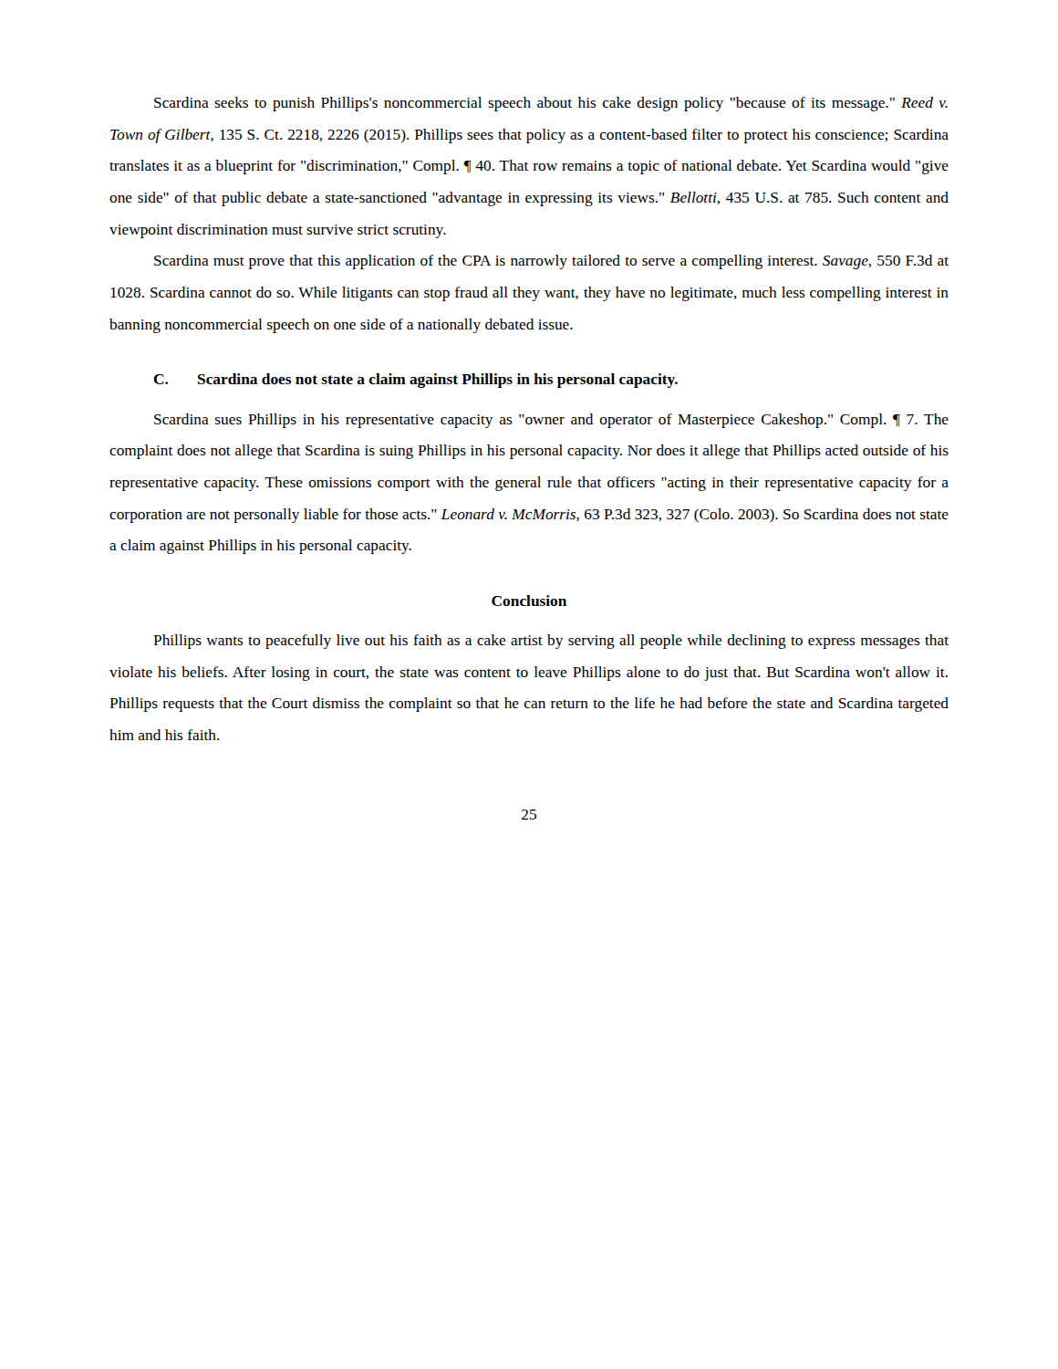Scardina seeks to punish Phillips's noncommercial speech about his cake design policy "because of its message." Reed v. Town of Gilbert, 135 S. Ct. 2218, 2226 (2015). Phillips sees that policy as a content-based filter to protect his conscience; Scardina translates it as a blueprint for "discrimination," Compl. ¶ 40. That row remains a topic of national debate. Yet Scardina would "give one side" of that public debate a state-sanctioned "advantage in expressing its views." Bellotti, 435 U.S. at 785. Such content and viewpoint discrimination must survive strict scrutiny.
Scardina must prove that this application of the CPA is narrowly tailored to serve a compelling interest. Savage, 550 F.3d at 1028. Scardina cannot do so. While litigants can stop fraud all they want, they have no legitimate, much less compelling interest in banning noncommercial speech on one side of a nationally debated issue.
C.
Scardina does not state a claim against Phillips in his personal capacity.
Scardina sues Phillips in his representative capacity as "owner and operator of Masterpiece Cakeshop." Compl. ¶ 7. The complaint does not allege that Scardina is suing Phillips in his personal capacity. Nor does it allege that Phillips acted outside of his representative capacity. These omissions comport with the general rule that officers "acting in their representative capacity for a corporation are not personally liable for those acts." Leonard v. McMorris, 63 P.3d 323, 327 (Colo. 2003). So Scardina does not state a claim against Phillips in his personal capacity.
Conclusion
Phillips wants to peacefully live out his faith as a cake artist by serving all people while declining to express messages that violate his beliefs. After losing in court, the state was content to leave Phillips alone to do just that. But Scardina won't allow it. Phillips requests that the Court dismiss the complaint so that he can return to the life he had before the state and Scardina targeted him and his faith.
25